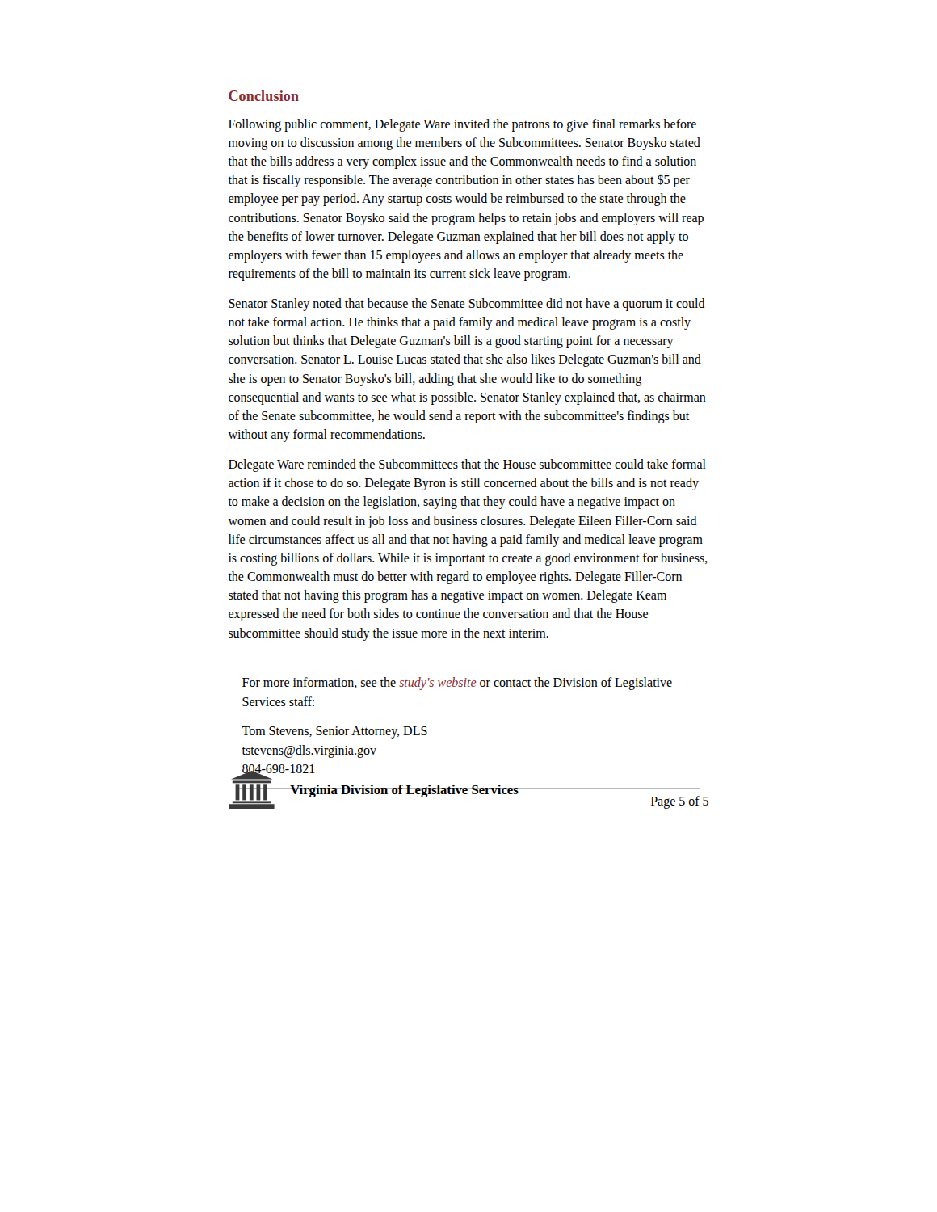Conclusion
Following public comment, Delegate Ware invited the patrons to give final remarks before moving on to discussion among the members of the Subcommittees. Senator Boysko stated that the bills address a very complex issue and the Commonwealth needs to find a solution that is fiscally responsible. The average contribution in other states has been about $5 per employee per pay period. Any startup costs would be reimbursed to the state through the contributions. Senator Boysko said the program helps to retain jobs and employers will reap the benefits of lower turnover. Delegate Guzman explained that her bill does not apply to employers with fewer than 15 employees and allows an employer that already meets the requirements of the bill to maintain its current sick leave program.
Senator Stanley noted that because the Senate Subcommittee did not have a quorum it could not take formal action. He thinks that a paid family and medical leave program is a costly solution but thinks that Delegate Guzman's bill is a good starting point for a necessary conversation. Senator L. Louise Lucas stated that she also likes Delegate Guzman's bill and she is open to Senator Boysko's bill, adding that she would like to do something consequential and wants to see what is possible. Senator Stanley explained that, as chairman of the Senate subcommittee, he would send a report with the subcommittee's findings but without any formal recommendations.
Delegate Ware reminded the Subcommittees that the House subcommittee could take formal action if it chose to do so. Delegate Byron is still concerned about the bills and is not ready to make a decision on the legislation, saying that they could have a negative impact on women and could result in job loss and business closures. Delegate Eileen Filler-Corn said life circumstances affect us all and that not having a paid family and medical leave program is costing billions of dollars. While it is important to create a good environment for business, the Commonwealth must do better with regard to employee rights. Delegate Filler-Corn stated that not having this program has a negative impact on women. Delegate Keam expressed the need for both sides to continue the conversation and that the House subcommittee should study the issue more in the next interim.
For more information, see the study's website or contact the Division of Legislative Services staff:
Tom Stevens, Senior Attorney, DLS
tstevens@dls.virginia.gov
804-698-1821
Virginia Division of Legislative Services
Page 5 of 5